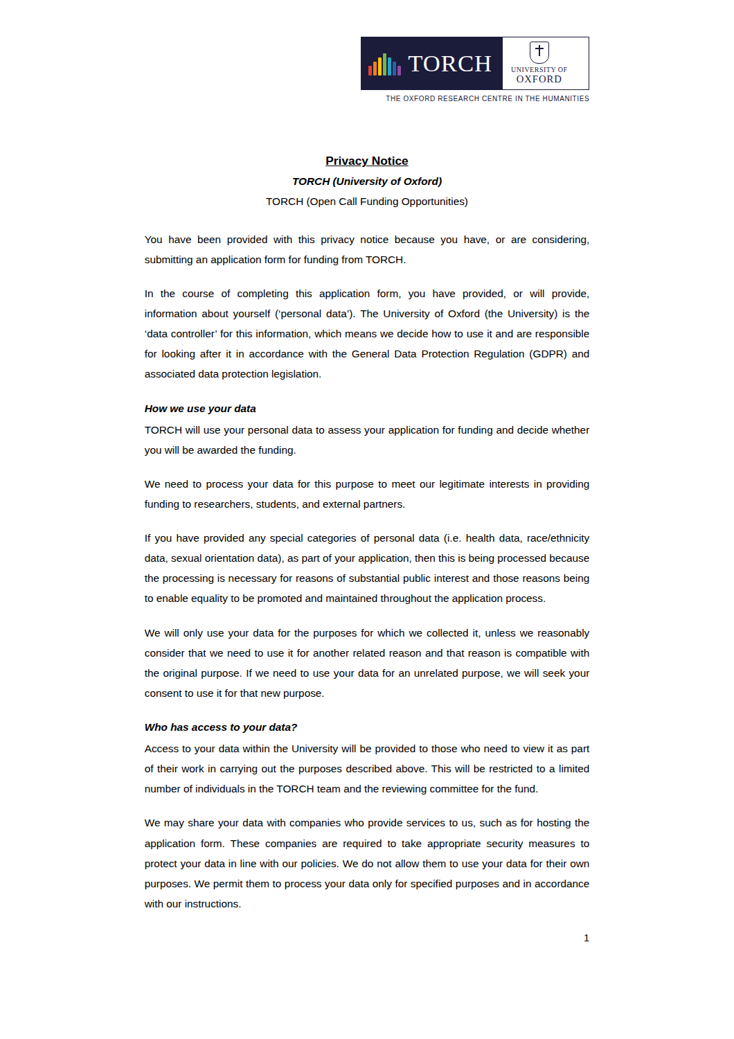TORCH
UNIVERSITY OF OXFORD
THE OXFORD RESEARCH CENTRE IN THE HUMANITIES
Privacy Notice
TORCH (University of Oxford)
TORCH (Open Call Funding Opportunities)
You have been provided with this privacy notice because you have, or are considering, submitting an application form for funding from TORCH.
In the course of completing this application form, you have provided, or will provide, information about yourself (‘personal data’). The University of Oxford (the University) is the ‘data controller’ for this information, which means we decide how to use it and are responsible for looking after it in accordance with the General Data Protection Regulation (GDPR) and associated data protection legislation.
How we use your data
TORCH will use your personal data to assess your application for funding and decide whether you will be awarded the funding.
We need to process your data for this purpose to meet our legitimate interests in providing funding to researchers, students, and external partners.
If you have provided any special categories of personal data (i.e. health data, race/ethnicity data, sexual orientation data), as part of your application, then this is being processed because the processing is necessary for reasons of substantial public interest and those reasons being to enable equality to be promoted and maintained throughout the application process.
We will only use your data for the purposes for which we collected it, unless we reasonably consider that we need to use it for another related reason and that reason is compatible with the original purpose. If we need to use your data for an unrelated purpose, we will seek your consent to use it for that new purpose.
Who has access to your data?
Access to your data within the University will be provided to those who need to view it as part of their work in carrying out the purposes described above. This will be restricted to a limited number of individuals in the TORCH team and the reviewing committee for the fund.
We may share your data with companies who provide services to us, such as for hosting the application form. These companies are required to take appropriate security measures to protect your data in line with our policies. We do not allow them to use your data for their own purposes. We permit them to process your data only for specified purposes and in accordance with our instructions.
1